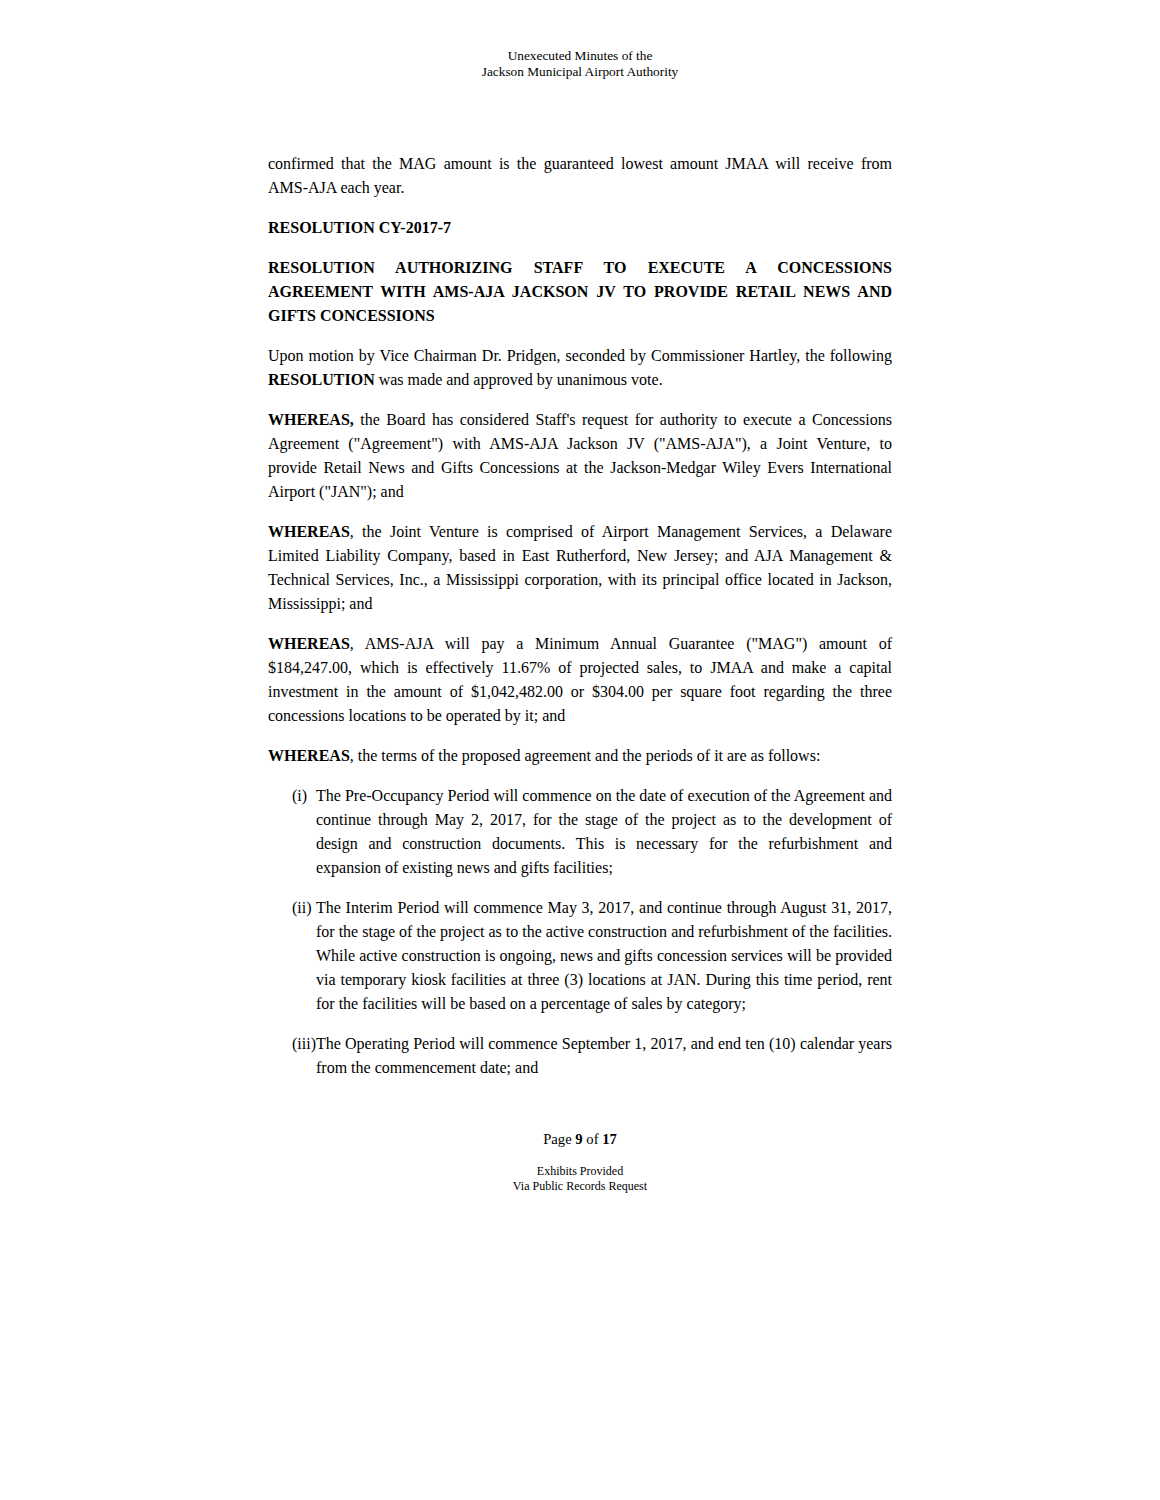Unexecuted Minutes of the
Jackson Municipal Airport Authority
confirmed that the MAG amount is the guaranteed lowest amount JMAA will receive from AMS-AJA each year.
RESOLUTION CY-2017-7
RESOLUTION AUTHORIZING STAFF TO EXECUTE A CONCESSIONS AGREEMENT WITH AMS-AJA JACKSON JV TO PROVIDE RETAIL NEWS AND GIFTS CONCESSIONS
Upon motion by Vice Chairman Dr. Pridgen, seconded by Commissioner Hartley, the following RESOLUTION was made and approved by unanimous vote.
WHEREAS, the Board has considered Staff's request for authority to execute a Concessions Agreement ("Agreement") with AMS-AJA Jackson JV ("AMS-AJA"), a Joint Venture, to provide Retail News and Gifts Concessions at the Jackson-Medgar Wiley Evers International Airport ("JAN"); and
WHEREAS, the Joint Venture is comprised of Airport Management Services, a Delaware Limited Liability Company, based in East Rutherford, New Jersey; and AJA Management & Technical Services, Inc., a Mississippi corporation, with its principal office located in Jackson, Mississippi; and
WHEREAS, AMS-AJA will pay a Minimum Annual Guarantee ("MAG") amount of $184,247.00, which is effectively 11.67% of projected sales, to JMAA and make a capital investment in the amount of $1,042,482.00 or $304.00 per square foot regarding the three concessions locations to be operated by it; and
WHEREAS, the terms of the proposed agreement and the periods of it are as follows:
(i)
The Pre-Occupancy Period will commence on the date of execution of the Agreement and continue through May 2, 2017, for the stage of the project as to the development of design and construction documents. This is necessary for the refurbishment and expansion of existing news and gifts facilities;
(ii)
The Interim Period will commence May 3, 2017, and continue through August 31, 2017, for the stage of the project as to the active construction and refurbishment of the facilities. While active construction is ongoing, news and gifts concession services will be provided via temporary kiosk facilities at three (3) locations at JAN. During this time period, rent for the facilities will be based on a percentage of sales by category;
(iii)
The Operating Period will commence September 1, 2017, and end ten (10) calendar years from the commencement date; and
Page 9 of 17
Exhibits Provided
Via Public Records Request